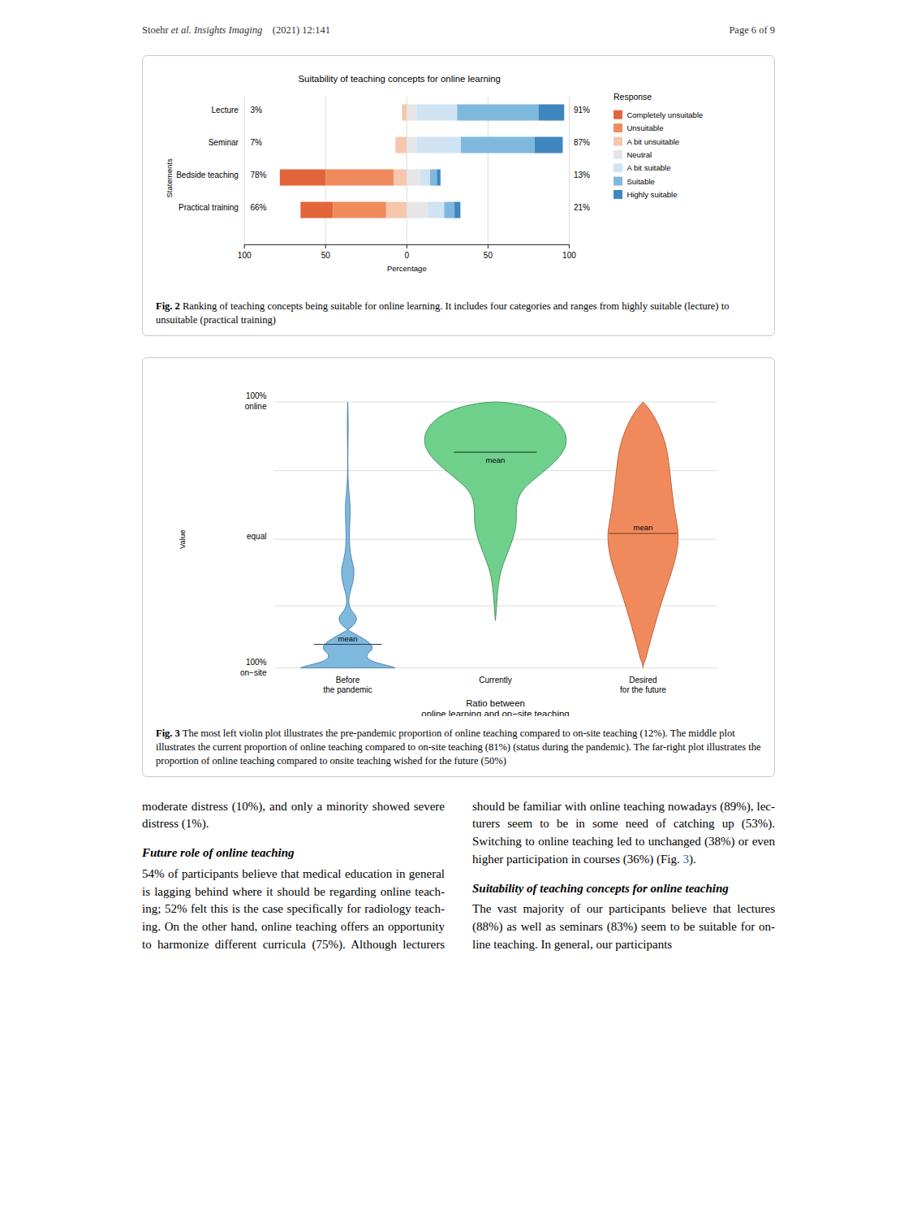Stoehr et al. Insights Imaging (2021) 12:141
Page 6 of 9
Suitability of teaching concepts for online learning Suitability of teaching concepts for online learning Statements Lecture Seminar Bedside teaching Practical training 3% 7% 78% 66% 91% 87% 13% 21% 100 50 0 50 100 Percentage Response Completely unsuitable Unsuitable A bit unsuitable Neutral A bit suitable Suitable Highly suitable
Fig. 2 Ranking of teaching concepts being suitable for online learning. It includes four categories and ranges from highly suitable (lecture) to unsuitable (practical training)
Ratio between online learning and on-site teaching Value 100% online equal 100% on−site mean mean mean Before the pandemic Currently Desired for the future Ratio between online learning and on−site teaching
Fig. 3 The most left violin plot illustrates the pre-pandemic proportion of online teaching compared to on-site teaching (12%). The middle plot illustrates the current proportion of online teaching compared to on-site teaching (81%) (status during the pandemic). The far-right plot illustrates the proportion of online teaching compared to onsite teaching wished for the future (50%)
moderate distress (10%), and only a minority showed severe distress (1%).
Future role of online teaching
54% of participants believe that medical education in general is lagging behind where it should be regarding online teaching; 52% felt this is the case specifically for radiology teaching. On the other hand, online teaching offers an opportunity to harmonize different curricula (75%). Although lecturers should be familiar with online teaching nowadays (89%), lecturers seem to be in some need of catching up (53%). Switching to online teaching led to unchanged (38%) or even higher participation in courses (36%) (Fig. 3).
Suitability of teaching concepts for online teaching
The vast majority of our participants believe that lectures (88%) as well as seminars (83%) seem to be suitable for online teaching. In general, our participants